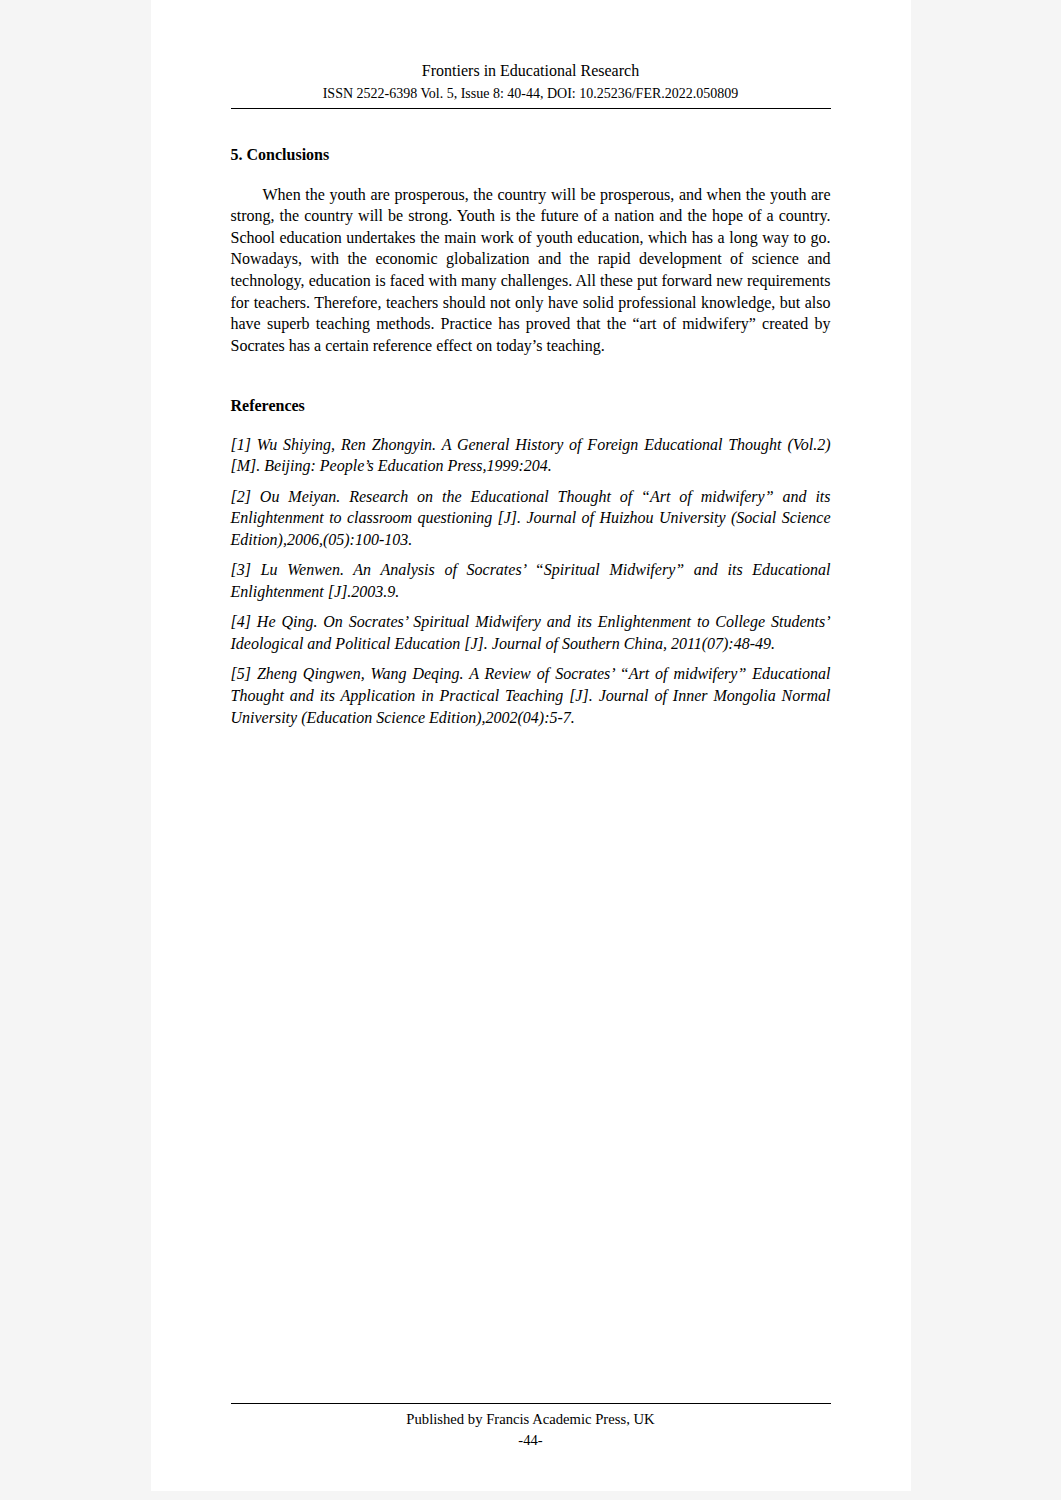Frontiers in Educational Research
ISSN 2522-6398 Vol. 5, Issue 8: 40-44, DOI: 10.25236/FER.2022.050809
5. Conclusions
When the youth are prosperous, the country will be prosperous, and when the youth are strong, the country will be strong. Youth is the future of a nation and the hope of a country. School education undertakes the main work of youth education, which has a long way to go. Nowadays, with the economic globalization and the rapid development of science and technology, education is faced with many challenges. All these put forward new requirements for teachers. Therefore, teachers should not only have solid professional knowledge, but also have superb teaching methods. Practice has proved that the “art of midwifery” created by Socrates has a certain reference effect on today’s teaching.
References
[1] Wu Shiying, Ren Zhongyin. A General History of Foreign Educational Thought (Vol.2)[M]. Beijing: People’s Education Press,1999:204.
[2] Ou Meiyan. Research on the Educational Thought of “Art of midwifery” and its Enlightenment to classroom questioning [J]. Journal of Huizhou University (Social Science Edition),2006,(05):100-103.
[3] Lu Wenwen. An Analysis of Socrates’ “Spiritual Midwifery” and its Educational Enlightenment [J].2003.9.
[4] He Qing. On Socrates’ Spiritual Midwifery and its Enlightenment to College Students’ Ideological and Political Education [J]. Journal of Southern China, 2011(07):48-49.
[5] Zheng Qingwen, Wang Deqing. A Review of Socrates’ “Art of midwifery” Educational Thought and its Application in Practical Teaching [J]. Journal of Inner Mongolia Normal University (Education Science Edition),2002(04):5-7.
Published by Francis Academic Press, UK
-44-